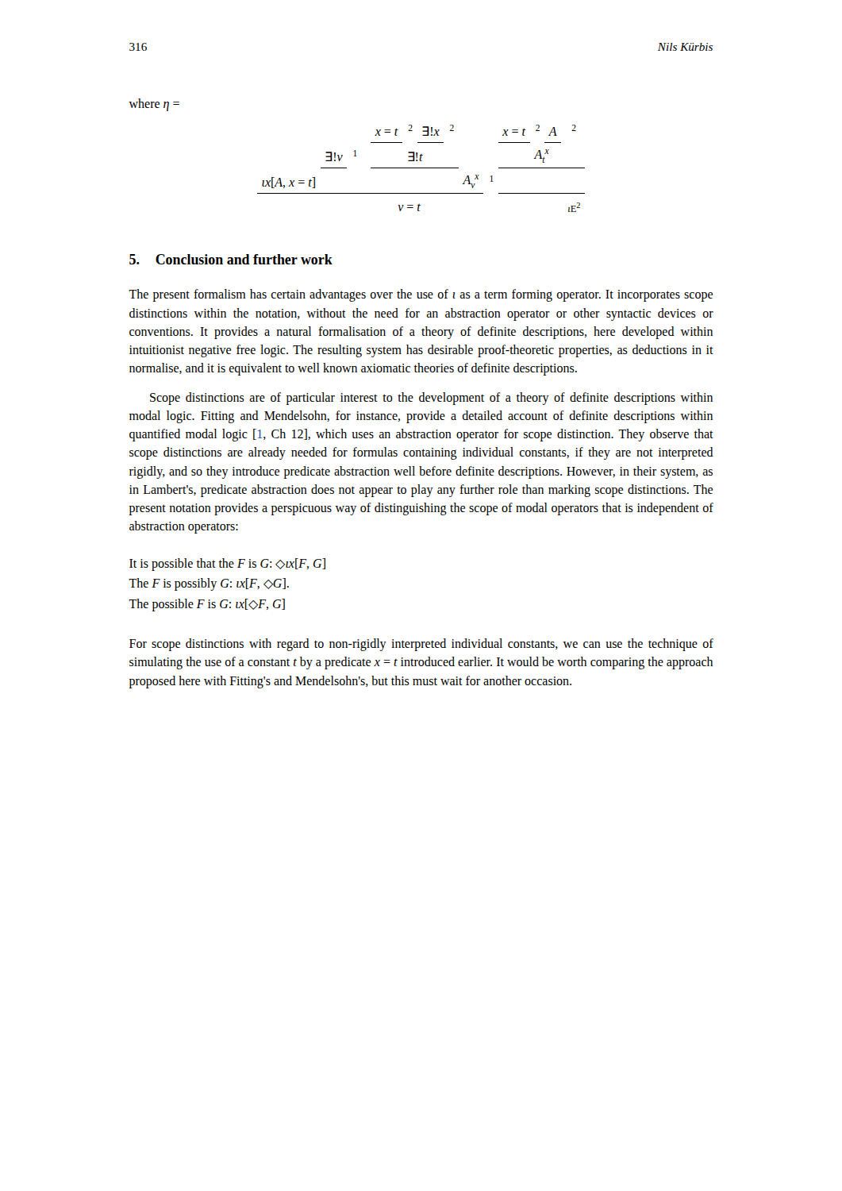316 Nils Kürbis
where η =
| | | | | x = t | 2 | ∃! x | 2 | | | x = t | 2 | A | 2 |
| | ∃! v | 1 | | ∃! t | | | A t x |
| ιx [ A , x = t ] | | A v x | 1 | |
| v = t | ι E 2 |
5. Conclusion and further work
The present formalism has certain advantages over the use of ι as a term forming operator. It incorporates scope distinctions within the notation, without the need for an abstraction operator or other syntactic devices or conventions. It provides a natural formalisation of a theory of definite descriptions, here developed within intuitionist negative free logic. The resulting system has desirable proof-theoretic properties, as deductions in it normalise, and it is equivalent to well known axiomatic theories of definite descriptions.
Scope distinctions are of particular interest to the development of a theory of definite descriptions within modal logic. Fitting and Mendelsohn, for instance, provide a detailed account of definite descriptions within quantified modal logic [1, Ch 12], which uses an abstraction operator for scope distinction. They observe that scope distinctions are already needed for formulas containing individual constants, if they are not interpreted rigidly, and so they introduce predicate abstraction well before definite descriptions. However, in their system, as in Lambert's, predicate abstraction does not appear to play any further role than marking scope distinctions. The present notation provides a perspicuous way of distinguishing the scope of modal operators that is independent of abstraction operators:
It is possible that the F is G: ◇ιx[F, G] The F is possibly G: ιx[F, ◇G]. The possible F is G: ιx[◇F, G]
For scope distinctions with regard to non-rigidly interpreted individual constants, we can use the technique of simulating the use of a constant t by a predicate x = t introduced earlier. It would be worth comparing the approach proposed here with Fitting's and Mendelsohn's, but this must wait for another occasion.